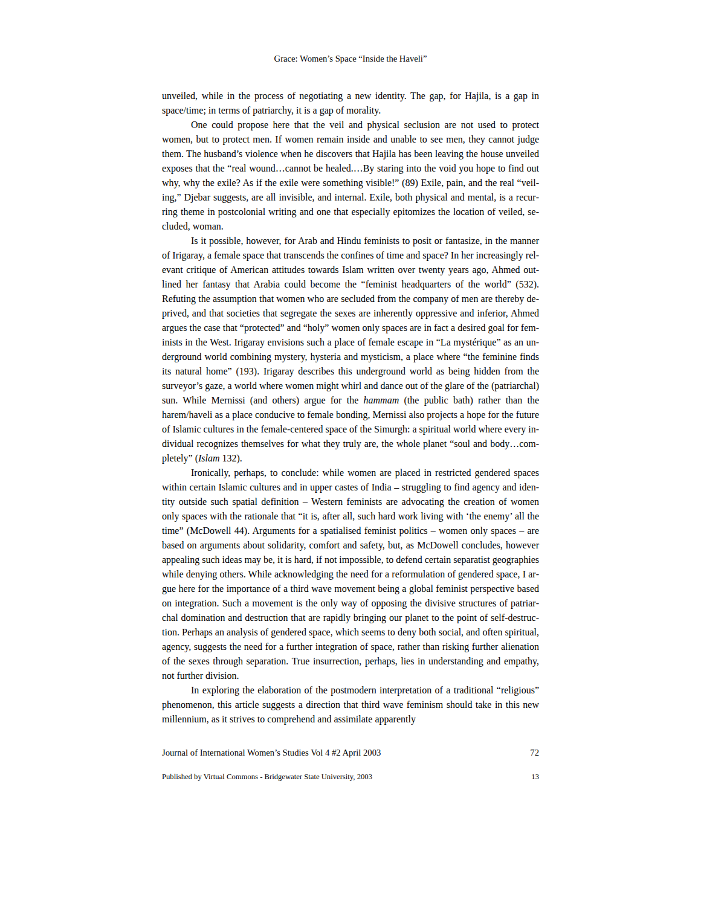Grace: Women’s Space “Inside the Haveli”
unveiled, while in the process of negotiating a new identity. The gap, for Hajila, is a gap in space/time; in terms of patriarchy, it is a gap of morality.
One could propose here that the veil and physical seclusion are not used to protect women, but to protect men. If women remain inside and unable to see men, they cannot judge them. The husband’s violence when he discovers that Hajila has been leaving the house unveiled exposes that the “real wound…cannot be healed.…By staring into the void you hope to find out why, why the exile? As if the exile were something visible!” (89) Exile, pain, and the real “veiling,” Djebar suggests, are all invisible, and internal. Exile, both physical and mental, is a recurring theme in postcolonial writing and one that especially epitomizes the location of veiled, secluded, woman.
Is it possible, however, for Arab and Hindu feminists to posit or fantasize, in the manner of Irigaray, a female space that transcends the confines of time and space? In her increasingly relevant critique of American attitudes towards Islam written over twenty years ago, Ahmed outlined her fantasy that Arabia could become the “feminist headquarters of the world” (532). Refuting the assumption that women who are secluded from the company of men are thereby deprived, and that societies that segregate the sexes are inherently oppressive and inferior, Ahmed argues the case that “protected” and “holy” women only spaces are in fact a desired goal for feminists in the West. Irigaray envisions such a place of female escape in “La mystérique” as an underground world combining mystery, hysteria and mysticism, a place where “the feminine finds its natural home” (193). Irigaray describes this underground world as being hidden from the surveyor’s gaze, a world where women might whirl and dance out of the glare of the (patriarchal) sun. While Mernissi (and others) argue for the hammam (the public bath) rather than the harem/haveli as a place conducive to female bonding, Mernissi also projects a hope for the future of Islamic cultures in the female-centered space of the Simurgh: a spiritual world where every individual recognizes themselves for what they truly are, the whole planet “soul and body…completely” (Islam 132).
Ironically, perhaps, to conclude: while women are placed in restricted gendered spaces within certain Islamic cultures and in upper castes of India – struggling to find agency and identity outside such spatial definition – Western feminists are advocating the creation of women only spaces with the rationale that “it is, after all, such hard work living with ‘the enemy’ all the time” (McDowell 44). Arguments for a spatialised feminist politics – women only spaces – are based on arguments about solidarity, comfort and safety, but, as McDowell concludes, however appealing such ideas may be, it is hard, if not impossible, to defend certain separatist geographies while denying others. While acknowledging the need for a reformulation of gendered space, I argue here for the importance of a third wave movement being a global feminist perspective based on integration. Such a movement is the only way of opposing the divisive structures of patriarchal domination and destruction that are rapidly bringing our planet to the point of self-destruction. Perhaps an analysis of gendered space, which seems to deny both social, and often spiritual, agency, suggests the need for a further integration of space, rather than risking further alienation of the sexes through separation. True insurrection, perhaps, lies in understanding and empathy, not further division.
In exploring the elaboration of the postmodern interpretation of a traditional “religious” phenomenon, this article suggests a direction that third wave feminism should take in this new millennium, as it strives to comprehend and assimilate apparently
Journal of International Women’s Studies Vol 4 #2 April 2003
72
Published by Virtual Commons - Bridgewater State University, 2003
13